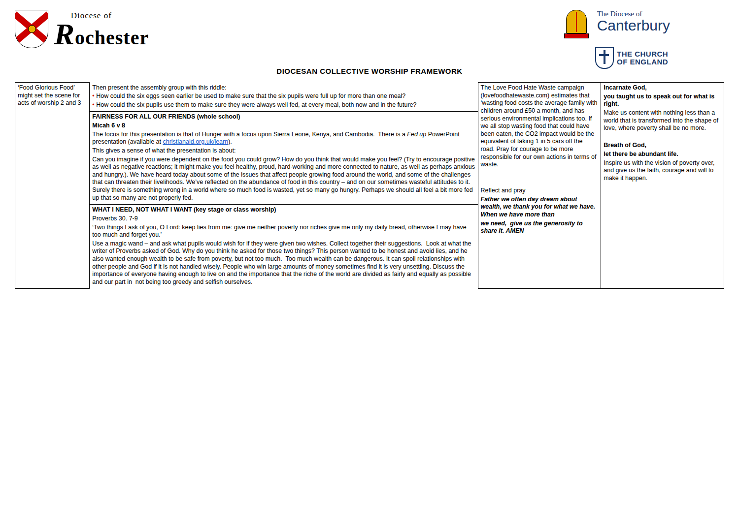Diocese of
Rochester
The Diocese of
Canterbury
THE CHURCH
OF ENGLAND
DIOCESAN COLLECTIVE WORSHIP FRAMEWORK
| ‘Food Glorious Food’ might set the scene for acts of worship 2 and 3 | / Then present the assembly group with this riddle: • How could the six eggs seen earlier be used to make sure that the six pupils were full up for more than one meal? • How could the six pupils use them to make sure they were always well fed, at every meal, both now and in the future? / / FAIRNESS FOR ALL OUR FRIENDS (whole school) Micah 6 v 8 The focus for this presentation is that of Hunger with a focus upon Sierra Leone, Kenya, and Cambodia. There is a Fed up PowerPoint presentation (available at christianaid.org.uk/learn ). This gives a sense of what the presentation is about: Can you imagine if you were dependent on the food you could grow? How do you think that would make you feel? (Try to encourage positive as well as negative reactions; it might make you feel healthy, proud, hard-working and more connected to nature, as well as perhaps anxious and hungry.). We have heard today about some of the issues that affect people growing food around the world, and some of the challenges that can threaten their livelihoods. We’ve reflected on the abundance of food in this country – and on our sometimes wasteful attitudes to it. Surely there is something wrong in a world where so much food is wasted, yet so many go hungry. Perhaps we should all feel a bit more fed up that so many are not properly fed. / / WHAT I NEED, NOT WHAT I WANT (key stage or class worship) Proverbs 30. 7-9 ‘Two things I ask of you, O Lord: keep lies from me: give me neither poverty nor riches give me only my daily bread, otherwise I may have too much and forget you.’ Use a magic wand – and ask what pupils would wish for if they were given two wishes. Collect together their suggestions. Look at what the writer of Proverbs asked of God. Why do you think he asked for those two things? This person wanted to be honest and avoid lies, and he also wanted enough wealth to be safe from poverty, but not too much. Too much wealth can be dangerous. It can spoil relationships with other people and God if it is not handled wisely. People who win large amounts of money sometimes find it is very unsettling. Discuss the importance of everyone having enough to live on and the importance that the riche of the world are divided as fairly and equally as possible and our part in not being too greedy and selfish ourselves. / | The Love Food Hate Waste campaign (lovefoodhatewaste.com) estimates that ‘wasting food costs the average family with children around £50 a month, and has serious environmental implications too. If we all stop wasting food that could have been eaten, the CO2 impact would be the equivalent of taking 1 in 5 cars off the road. Pray for courage to be more responsible for our own actions in terms of waste. Reflect and pray Father we often day dream about wealth, we thank you for what we have. When we have more than we need, give us the generosity to share it. AMEN | Incarnate God, you taught us to speak out for what is right. Make us content with nothing less than a world that is transformed into the shape of love, where poverty shall be no more. Breath of God, let there be abundant life. Inspire us with the vision of poverty over, and give us the faith, courage and will to make it happen. |